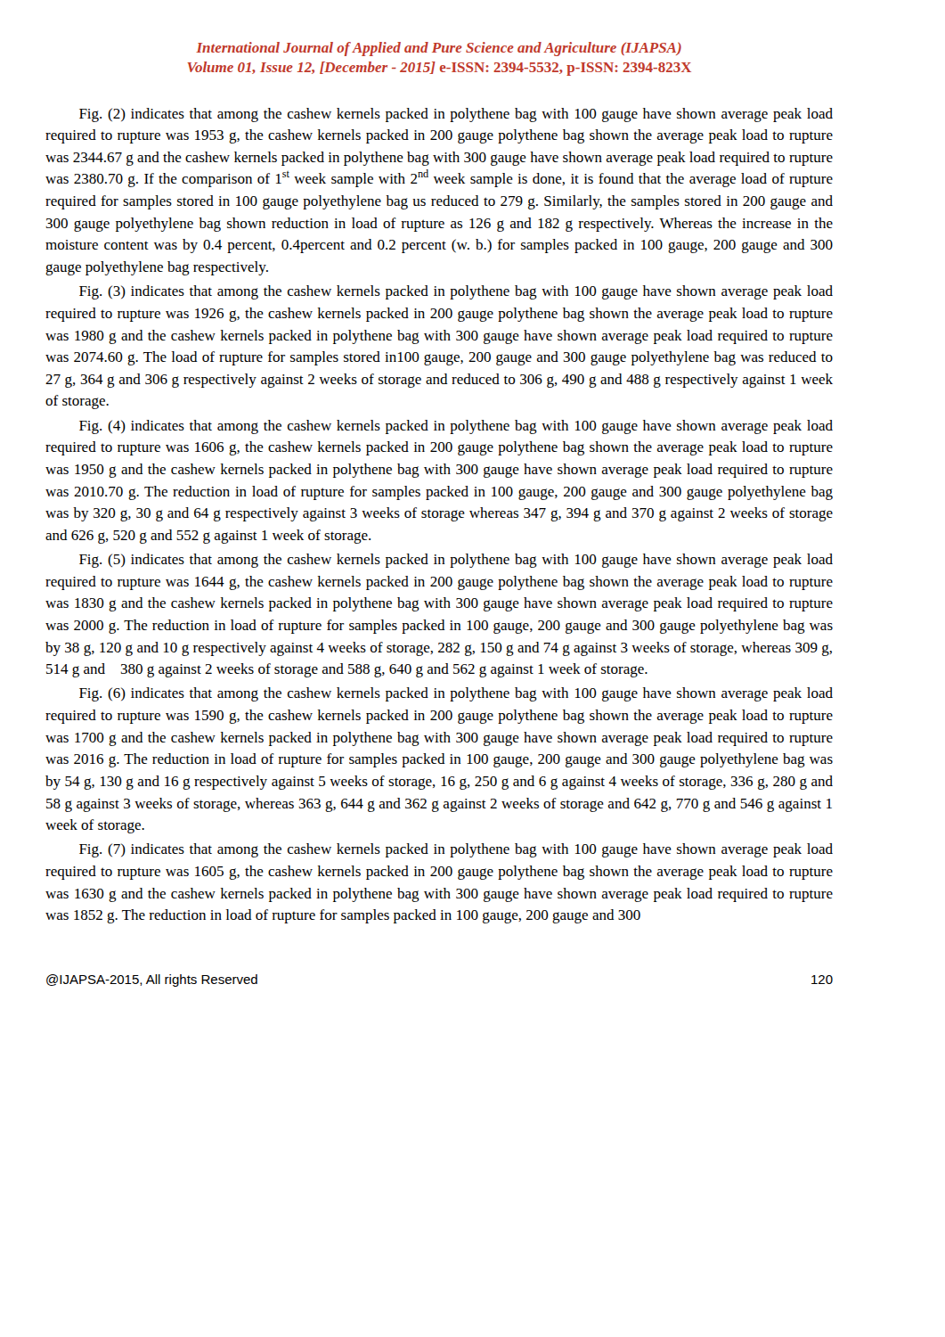International Journal of Applied and Pure Science and Agriculture (IJAPSA) Volume 01, Issue 12, [December - 2015] e-ISSN: 2394-5532, p-ISSN: 2394-823X
Fig. (2) indicates that among the cashew kernels packed in polythene bag with 100 gauge have shown average peak load required to rupture was 1953 g, the cashew kernels packed in 200 gauge polythene bag shown the average peak load to rupture was 2344.67 g and the cashew kernels packed in polythene bag with 300 gauge have shown average peak load required to rupture was 2380.70 g. If the comparison of 1st week sample with 2nd week sample is done, it is found that the average load of rupture required for samples stored in 100 gauge polyethylene bag us reduced to 279 g. Similarly, the samples stored in 200 gauge and 300 gauge polyethylene bag shown reduction in load of rupture as 126 g and 182 g respectively. Whereas the increase in the moisture content was by 0.4 percent, 0.4percent and 0.2 percent (w. b.) for samples packed in 100 gauge, 200 gauge and 300 gauge polyethylene bag respectively.
Fig. (3) indicates that among the cashew kernels packed in polythene bag with 100 gauge have shown average peak load required to rupture was 1926 g, the cashew kernels packed in 200 gauge polythene bag shown the average peak load to rupture was 1980 g and the cashew kernels packed in polythene bag with 300 gauge have shown average peak load required to rupture was 2074.60 g. The load of rupture for samples stored in100 gauge, 200 gauge and 300 gauge polyethylene bag was reduced to 27 g, 364 g and 306 g respectively against 2 weeks of storage and reduced to 306 g, 490 g and 488 g respectively against 1 week of storage.
Fig. (4) indicates that among the cashew kernels packed in polythene bag with 100 gauge have shown average peak load required to rupture was 1606 g, the cashew kernels packed in 200 gauge polythene bag shown the average peak load to rupture was 1950 g and the cashew kernels packed in polythene bag with 300 gauge have shown average peak load required to rupture was 2010.70 g. The reduction in load of rupture for samples packed in 100 gauge, 200 gauge and 300 gauge polyethylene bag was by 320 g, 30 g and 64 g respectively against 3 weeks of storage whereas 347 g, 394 g and 370 g against 2 weeks of storage and 626 g, 520 g and 552 g against 1 week of storage.
Fig. (5) indicates that among the cashew kernels packed in polythene bag with 100 gauge have shown average peak load required to rupture was 1644 g, the cashew kernels packed in 200 gauge polythene bag shown the average peak load to rupture was 1830 g and the cashew kernels packed in polythene bag with 300 gauge have shown average peak load required to rupture was 2000 g. The reduction in load of rupture for samples packed in 100 gauge, 200 gauge and 300 gauge polyethylene bag was by 38 g, 120 g and 10 g respectively against 4 weeks of storage, 282 g, 150 g and 74 g against 3 weeks of storage, whereas 309 g, 514 g and 380 g against 2 weeks of storage and 588 g, 640 g and 562 g against 1 week of storage.
Fig. (6) indicates that among the cashew kernels packed in polythene bag with 100 gauge have shown average peak load required to rupture was 1590 g, the cashew kernels packed in 200 gauge polythene bag shown the average peak load to rupture was 1700 g and the cashew kernels packed in polythene bag with 300 gauge have shown average peak load required to rupture was 2016 g. The reduction in load of rupture for samples packed in 100 gauge, 200 gauge and 300 gauge polyethylene bag was by 54 g, 130 g and 16 g respectively against 5 weeks of storage, 16 g, 250 g and 6 g against 4 weeks of storage, 336 g, 280 g and 58 g against 3 weeks of storage, whereas 363 g, 644 g and 362 g against 2 weeks of storage and 642 g, 770 g and 546 g against 1 week of storage.
Fig. (7) indicates that among the cashew kernels packed in polythene bag with 100 gauge have shown average peak load required to rupture was 1605 g, the cashew kernels packed in 200 gauge polythene bag shown the average peak load to rupture was 1630 g and the cashew kernels packed in polythene bag with 300 gauge have shown average peak load required to rupture was 1852 g. The reduction in load of rupture for samples packed in 100 gauge, 200 gauge and 300
@IJAPSA-2015, All rights Reserved 120